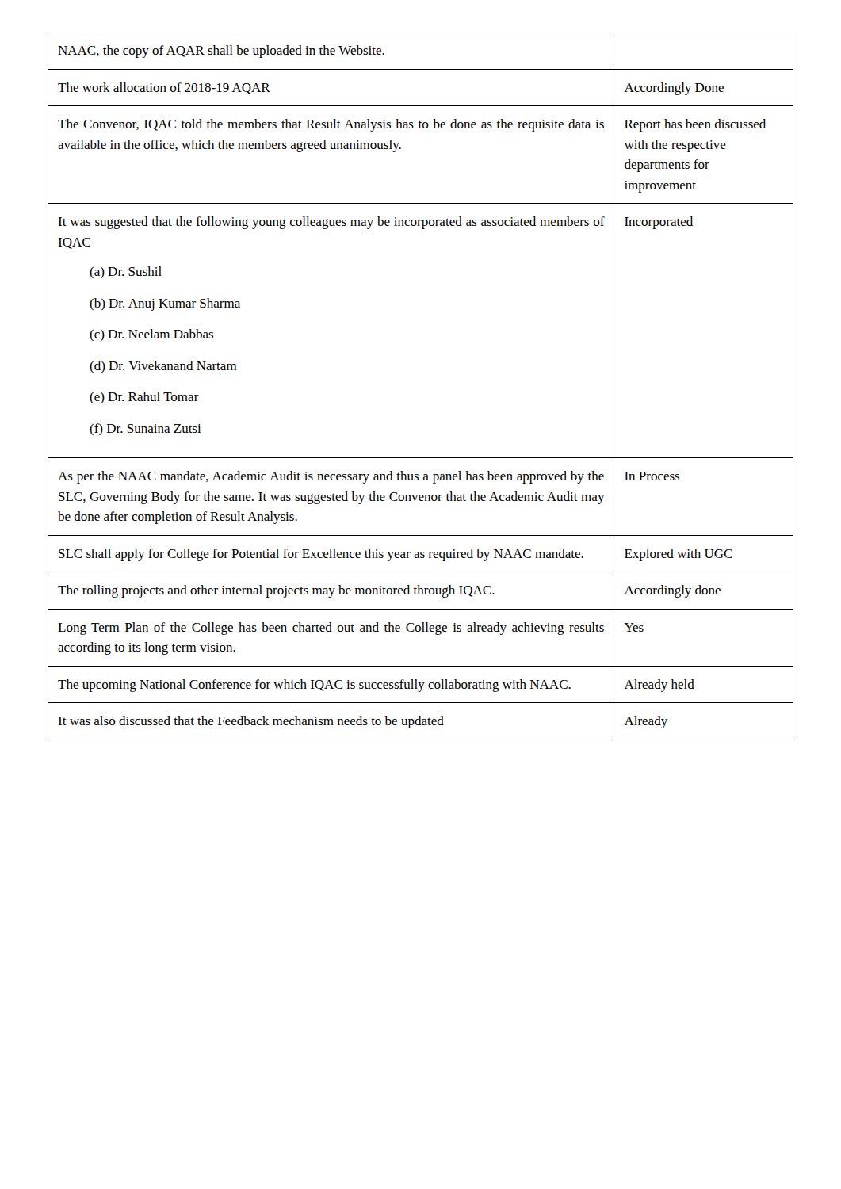| NAAC, the copy of AQAR shall be uploaded in the Website. | |
| The work allocation of 2018-19 AQAR | Accordingly Done |
| The Convenor, IQAC told the members that Result Analysis has to be done as the requisite data is available in the office, which the members agreed unanimously. | Report has been discussed with the respective departments for improvement |
| It was suggested that the following young colleagues may be incorporated as associated members of IQAC (a) Dr. Sushil (b) Dr. Anuj Kumar Sharma (c) Dr. Neelam Dabbas (d) Dr. Vivekanand Nartam (e) Dr. Rahul Tomar (f) Dr. Sunaina Zutsi | Incorporated |
| As per the NAAC mandate, Academic Audit is necessary and thus a panel has been approved by the SLC, Governing Body for the same. It was suggested by the Convenor that the Academic Audit may be done after completion of Result Analysis. | In Process |
| SLC shall apply for College for Potential for Excellence this year as required by NAAC mandate. | Explored with UGC |
| The rolling projects and other internal projects may be monitored through IQAC. | Accordingly done |
| Long Term Plan of the College has been charted out and the College is already achieving results according to its long term vision. | Yes |
| The upcoming National Conference for which IQAC is successfully collaborating with NAAC. | Already held |
| It was also discussed that the Feedback mechanism needs to be updated | Already |